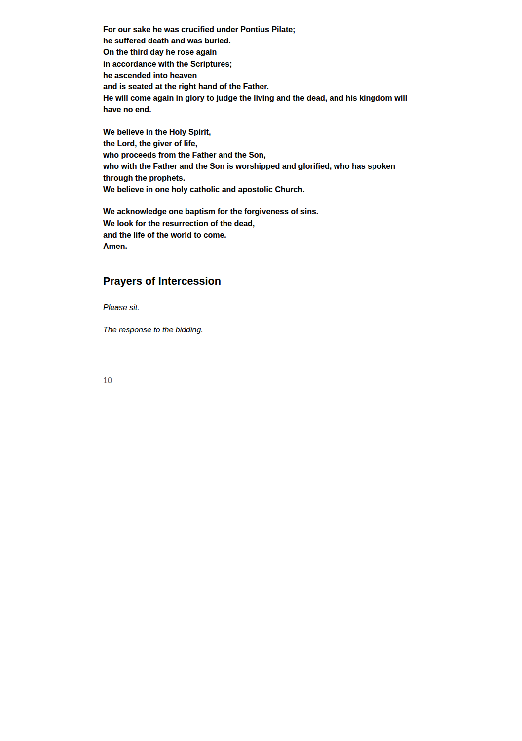For our sake he was crucified under Pontius Pilate;
he suffered death and was buried.
On the third day he rose again
in accordance with the Scriptures;
he ascended into heaven
and is seated at the right hand of the Father.
He will come again in glory to judge the living and the dead, and his kingdom will have no end.
We believe in the Holy Spirit,
the Lord, the giver of life,
who proceeds from the Father and the Son,
who with the Father and the Son is worshipped and glorified, who has spoken through the prophets.
We believe in one holy catholic and apostolic Church.
We acknowledge one baptism for the forgiveness of sins.
We look for the resurrection of the dead,
and the life of the world to come.
Amen.
Prayers of Intercession
Please sit.
The response to the bidding.
10